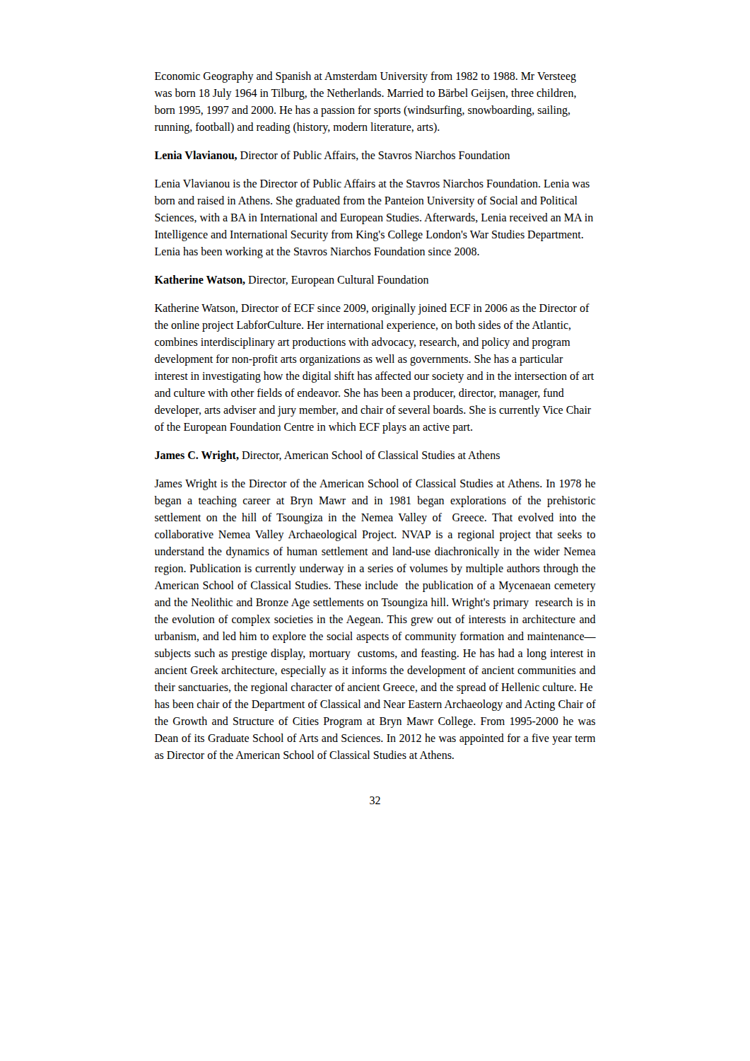Economic Geography and Spanish at Amsterdam University from 1982 to 1988. Mr Versteeg was born 18 July 1964 in Tilburg, the Netherlands. Married to Bärbel Geijsen, three children, born 1995, 1997 and 2000. He has a passion for sports (windsurfing, snowboarding, sailing, running, football) and reading (history, modern literature, arts).
Lenia Vlavianou, Director of Public Affairs, the Stavros Niarchos Foundation
Lenia Vlavianou is the Director of Public Affairs at the Stavros Niarchos Foundation. Lenia was born and raised in Athens. She graduated from the Panteion University of Social and Political Sciences, with a BA in International and European Studies. Afterwards, Lenia received an MA in Intelligence and International Security from King's College London's War Studies Department. Lenia has been working at the Stavros Niarchos Foundation since 2008.
Katherine Watson, Director, European Cultural Foundation
Katherine Watson, Director of ECF since 2009, originally joined ECF in 2006 as the Director of the online project LabforCulture. Her international experience, on both sides of the Atlantic, combines interdisciplinary art productions with advocacy, research, and policy and program development for non-profit arts organizations as well as governments. She has a particular interest in investigating how the digital shift has affected our society and in the intersection of art and culture with other fields of endeavor. She has been a producer, director, manager, fund developer, arts adviser and jury member, and chair of several boards. She is currently Vice Chair of the European Foundation Centre in which ECF plays an active part.
James C. Wright, Director, American School of Classical Studies at Athens
James Wright is the Director of the American School of Classical Studies at Athens. In 1978 he began a teaching career at Bryn Mawr and in 1981 began explorations of the prehistoric settlement on the hill of Tsoungiza in the Nemea Valley of Greece. That evolved into the collaborative Nemea Valley Archaeological Project. NVAP is a regional project that seeks to understand the dynamics of human settlement and land-use diachronically in the wider Nemea region. Publication is currently underway in a series of volumes by multiple authors through the American School of Classical Studies. These include the publication of a Mycenaean cemetery and the Neolithic and Bronze Age settlements on Tsoungiza hill. Wright's primary research is in the evolution of complex societies in the Aegean. This grew out of interests in architecture and urbanism, and led him to explore the social aspects of community formation and maintenance—subjects such as prestige display, mortuary customs, and feasting. He has had a long interest in ancient Greek architecture, especially as it informs the development of ancient communities and their sanctuaries, the regional character of ancient Greece, and the spread of Hellenic culture. He has been chair of the Department of Classical and Near Eastern Archaeology and Acting Chair of the Growth and Structure of Cities Program at Bryn Mawr College. From 1995-2000 he was Dean of its Graduate School of Arts and Sciences. In 2012 he was appointed for a five year term as Director of the American School of Classical Studies at Athens.
32